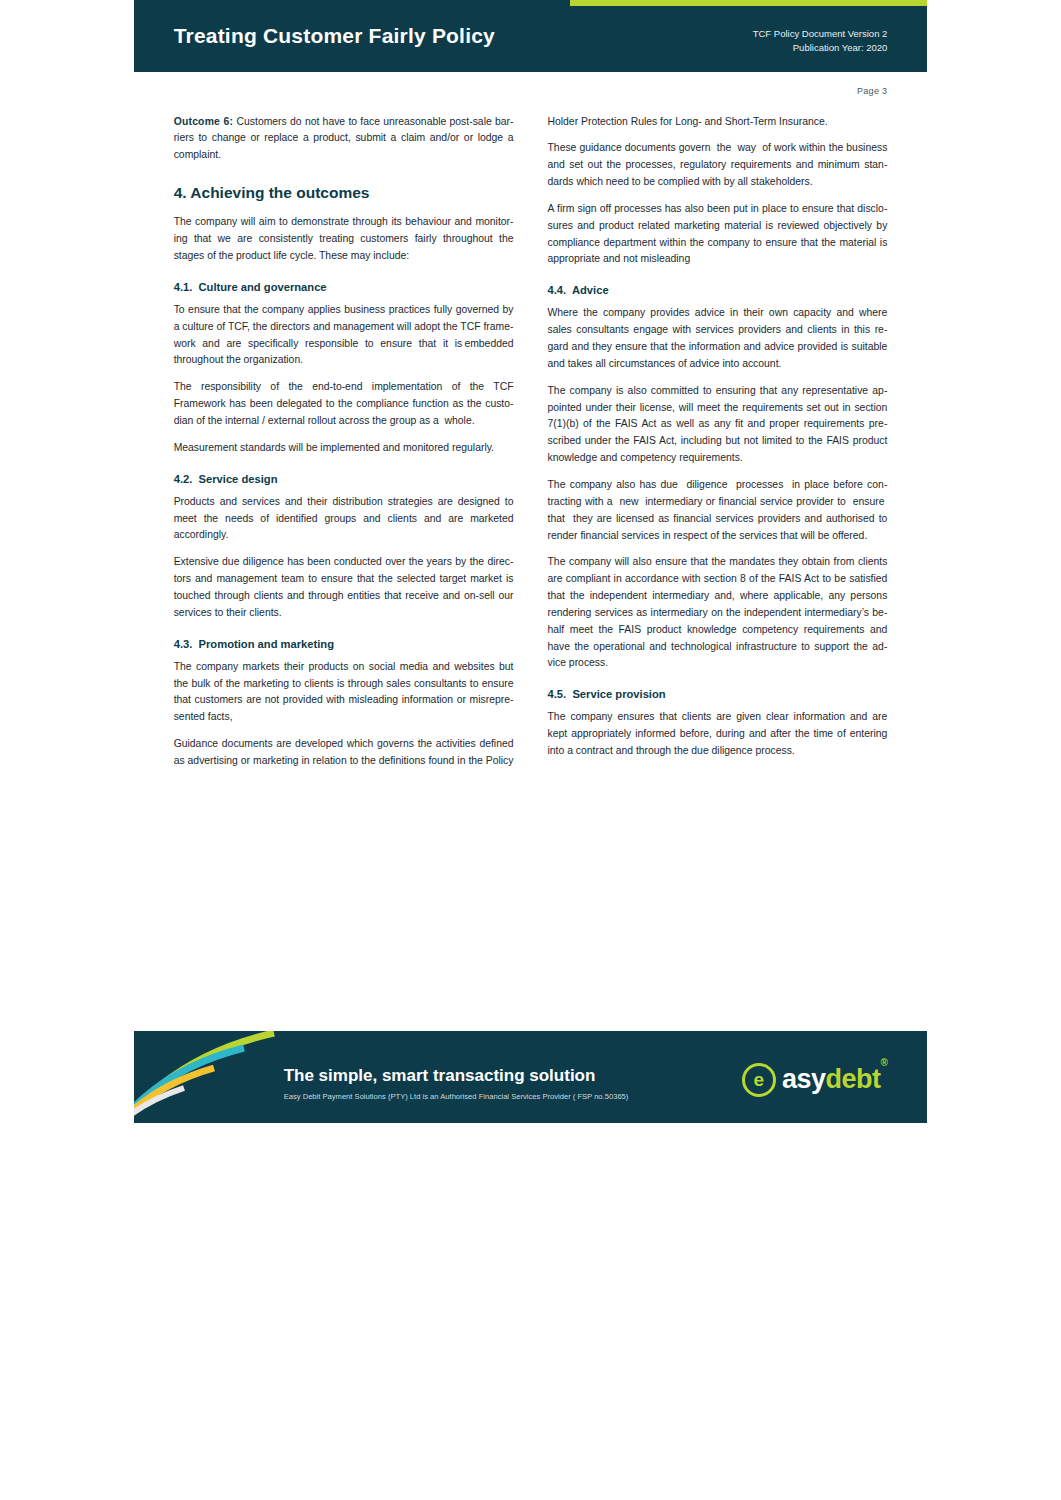Treating Customer Fairly Policy
TCF Policy Document Version 2
Publication Year: 2020
Page 3
Outcome 6: Customers do not have to face unreasonable post-sale barriers to change or replace a product, submit a claim and/or or lodge a complaint.
4. Achieving the outcomes
The company will aim to demonstrate through its behaviour and monitoring that we are consistently treating customers fairly throughout the stages of the product life cycle. These may include:
4.1. Culture and governance
To ensure that the company applies business practices fully governed by a culture of TCF, the directors and management will adopt the TCF framework and are specifically responsible to ensure that it is embedded throughout the organization.
The responsibility of the end-to-end implementation of the TCF Framework has been delegated to the compliance function as the custodian of the internal / external rollout across the group as a whole.
Measurement standards will be implemented and monitored regularly.
4.2. Service design
Products and services and their distribution strategies are designed to meet the needs of identified groups and clients and are marketed accordingly.
Extensive due diligence has been conducted over the years by the directors and management team to ensure that the selected target market is touched through clients and through entities that receive and on-sell our services to their clients.
4.3. Promotion and marketing
The company markets their products on social media and websites but the bulk of the marketing to clients is through sales consultants to ensure that customers are not provided with misleading information or misrepresented facts,
Guidance documents are developed which governs the activities defined as advertising or marketing in relation to the definitions found in the Policy Holder Protection Rules for Long- and Short-Term Insurance.
These guidance documents govern the way of work within the business and set out the processes, regulatory requirements and minimum standards which need to be complied with by all stakeholders.
A firm sign off processes has also been put in place to ensure that disclosures and product related marketing material is reviewed objectively by compliance department within the company to ensure that the material is appropriate and not misleading
4.4. Advice
Where the company provides advice in their own capacity and where sales consultants engage with services providers and clients in this regard and they ensure that the information and advice provided is suitable and takes all circumstances of advice into account.
The company is also committed to ensuring that any representative appointed under their license, will meet the requirements set out in section 7(1)(b) of the FAIS Act as well as any fit and proper requirements prescribed under the FAIS Act, including but not limited to the FAIS product knowledge and competency requirements.
The company also has due diligence processes in place before contracting with a new intermediary or financial service provider to ensure that they are licensed as financial services providers and authorised to render financial services in respect of the services that will be offered.
The company will also ensure that the mandates they obtain from clients are compliant in accordance with section 8 of the FAIS Act to be satisfied that the independent intermediary and, where applicable, any persons rendering services as intermediary on the independent intermediary’s behalf meet the FAIS product knowledge competency requirements and have the operational and technological infrastructure to support the advice process.
4.5. Service provision
The company ensures that clients are given clear information and are kept appropriately informed before, during and after the time of entering into a contract and through the due diligence process.
The simple, smart transacting solution
Easy Debit Payment Solutions (PTY) Ltd is an Authorised Financial Services Provider ( FSP no.50365)
e
asy debt®